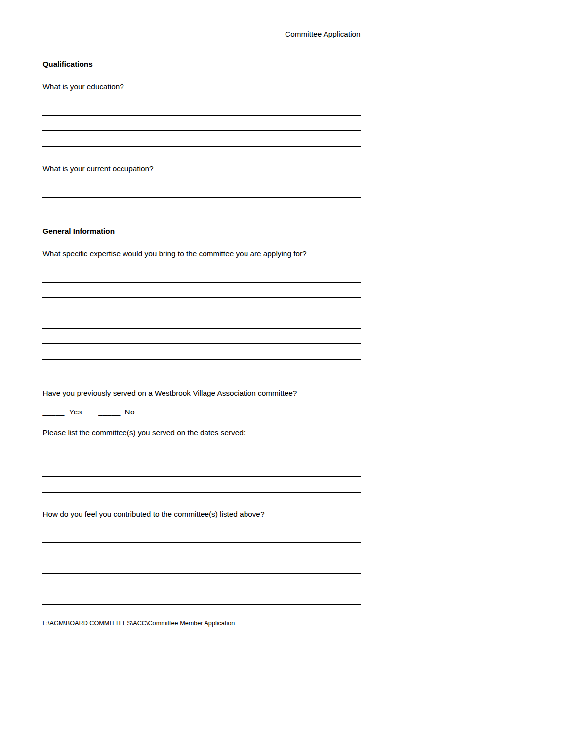Committee Application
Qualifications
What is your education?
What is your current occupation?
General Information
What specific expertise would you bring to the committee you are applying for?
Have you previously served on a Westbrook Village Association committee?
_____ Yes _____ No
Please list the committee(s) you served on the dates served:
How do you feel you contributed to the committee(s) listed above?
L:\AGM\BOARD COMMITTEES\ACC\Committee Member Application